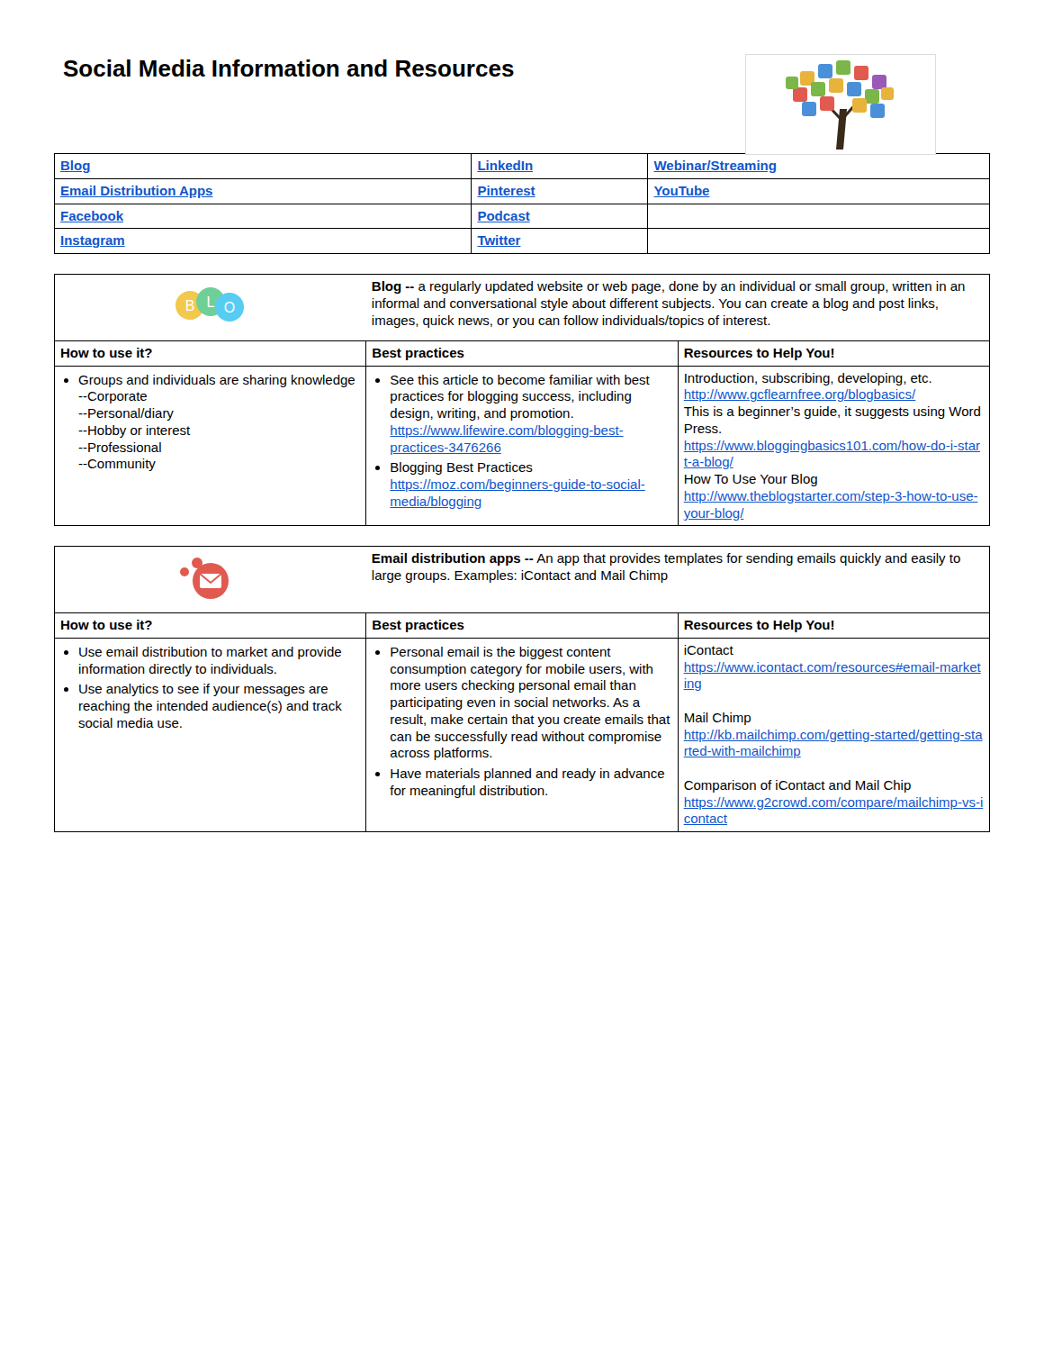Social Media Information and Resources
| Blog | LinkedIn | Webinar/Streaming |
| Email Distribution Apps | Pinterest | YouTube |
| Facebook | Podcast | |
| Instagram | Twitter | |
| B L O | Blog -- a regularly updated website or web page, done by an individual or small group, written in an informal and conversational style about different subjects. You can create a blog and post links, images, quick news, or you can follow individuals/topics of interest. |
| How to use it? | Best practices | Resources to Help You! |
| Groups and individuals are sharing knowledge --Corporate --Personal/diary --Hobby or interest --Professional --Community | See this article to become familiar with best practices for blogging success, including design, writing, and promotion. https://www.lifewire.com/blogging-best-practices-3476266 Blogging Best Practices https://moz.com/beginners-guide-to-social-media/blogging | Introduction, subscribing, developing, etc. http://www.gcflearnfree.org/blogbasics/ This is a beginner’s guide, it suggests using Word Press. https://www.bloggingbasics101.com/how-do-i-start-a-blog/ How To Use Your Blog http://www.theblogstarter.com/step-3-how-to-use-your-blog/ |
| | Email distribution apps -- An app that provides templates for sending emails quickly and easily to large groups. Examples: iContact and Mail Chimp |
| How to use it? | Best practices | Resources to Help You! |
| Use email distribution to market and provide information directly to individuals. Use analytics to see if your messages are reaching the intended audience(s) and track social media use. | Personal email is the biggest content consumption category for mobile users, with more users checking personal email than participating even in social networks. As a result, make certain that you create emails that can be successfully read without compromise across platforms. Have materials planned and ready in advance for meaningful distribution. | iContact https://www.icontact.com/resources#email-marketing Mail Chimp http://kb.mailchimp.com/getting-started/getting-started-with-mailchimp Comparison of iContact and Mail Chip https://www.g2crowd.com/compare/mailchimp-vs-icontact |